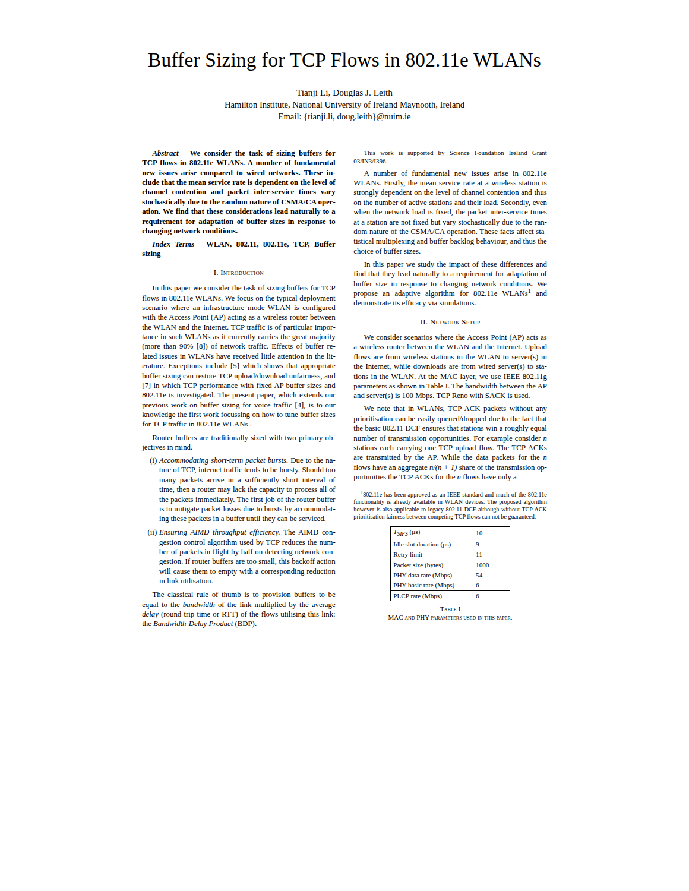Buffer Sizing for TCP Flows in 802.11e WLANs
Tianji Li, Douglas J. Leith
Hamilton Institute, National University of Ireland Maynooth, Ireland
Email: {tianji.li, doug.leith}@nuim.ie
Abstract— We consider the task of sizing buffers for TCP flows in 802.11e WLANs. A number of fundamental new issues arise compared to wired networks. These include that the mean service rate is dependent on the level of channel contention and packet inter-service times vary stochastically due to the random nature of CSMA/CA operation. We find that these considerations lead naturally to a requirement for adaptation of buffer sizes in response to changing network conditions.
Index Terms— WLAN, 802.11, 802.11e, TCP, Buffer sizing
I. Introduction
In this paper we consider the task of sizing buffers for TCP flows in 802.11e WLANs. We focus on the typical deployment scenario where an infrastructure mode WLAN is configured with the Access Point (AP) acting as a wireless router between the WLAN and the Internet. TCP traffic is of particular importance in such WLANs as it currently carries the great majority (more than 90% [8]) of network traffic. Effects of buffer related issues in WLANs have received little attention in the literature. Exceptions include [5] which shows that appropriate buffer sizing can restore TCP upload/download unfairness, and [7] in which TCP performance with fixed AP buffer sizes and 802.11e is investigated. The present paper, which extends our previous work on buffer sizing for voice traffic [4], is to our knowledge the first work focussing on how to tune buffer sizes for TCP traffic in 802.11e WLANs .
Router buffers are traditionally sized with two primary objectives in mind.
Accommodating short-term packet bursts. Due to the nature of TCP, internet traffic tends to be bursty. Should too many packets arrive in a sufficiently short interval of time, then a router may lack the capacity to process all of the packets immediately. The first job of the router buffer is to mitigate packet losses due to bursts by accommodating these packets in a buffer until they can be serviced.
Ensuring AIMD throughput efficiency. The AIMD congestion control algorithm used by TCP reduces the number of packets in flight by half on detecting network congestion. If router buffers are too small, this backoff action will cause them to empty with a corresponding reduction in link utilisation.
The classical rule of thumb is to provision buffers to be equal to the bandwidth of the link multiplied by the average delay (round trip time or RTT) of the flows utilising this link: the Bandwidth-Delay Product (BDP).
This work is supported by Science Foundation Ireland Grant 03/IN3/I396.
A number of fundamental new issues arise in 802.11e WLANs. Firstly, the mean service rate at a wireless station is strongly dependent on the level of channel contention and thus on the number of active stations and their load. Secondly, even when the network load is fixed, the packet inter-service times at a station are not fixed but vary stochastically due to the random nature of the CSMA/CA operation. These facts affect statistical multiplexing and buffer backlog behaviour, and thus the choice of buffer sizes.
In this paper we study the impact of these differences and find that they lead naturally to a requirement for adaptation of buffer size in response to changing network conditions. We propose an adaptive algorithm for 802.11e WLANs1 and demonstrate its efficacy via simulations.
II. Network Setup
We consider scenarios where the Access Point (AP) acts as a wireless router between the WLAN and the Internet. Upload flows are from wireless stations in the WLAN to server(s) in the Internet, while downloads are from wired server(s) to stations in the WLAN. At the MAC layer, we use IEEE 802.11g parameters as shown in Table I. The bandwidth between the AP and server(s) is 100 Mbps. TCP Reno with SACK is used.
We note that in WLANs, TCP ACK packets without any prioritisation can be easily queued/dropped due to the fact that the basic 802.11 DCF ensures that stations win a roughly equal number of transmission opportunities. For example consider n stations each carrying one TCP upload flow. The TCP ACKs are transmitted by the AP. While the data packets for the n flows have an aggregate n/(n + 1) share of the transmission opportunities the TCP ACKs for the n flows have only a
1802.11e has been approved as an IEEE standard and much of the 802.11e functionality is already available in WLAN devices. The proposed algorithm however is also applicable to legacy 802.11 DCF although without TCP ACK prioritisation fairness between competing TCP flows can not be guaranteed.
| T SIFS (μs) | 10 |
| Idle slot duration (μs) | 9 |
| Retry limit | 11 |
| Packet size (bytes) | 1000 |
| PHY data rate (Mbps) | 54 |
| PHY basic rate (Mbps) | 6 |
| PLCP rate (Mbps) | 6 |
Table I MAC and PHY parameters used in this paper.